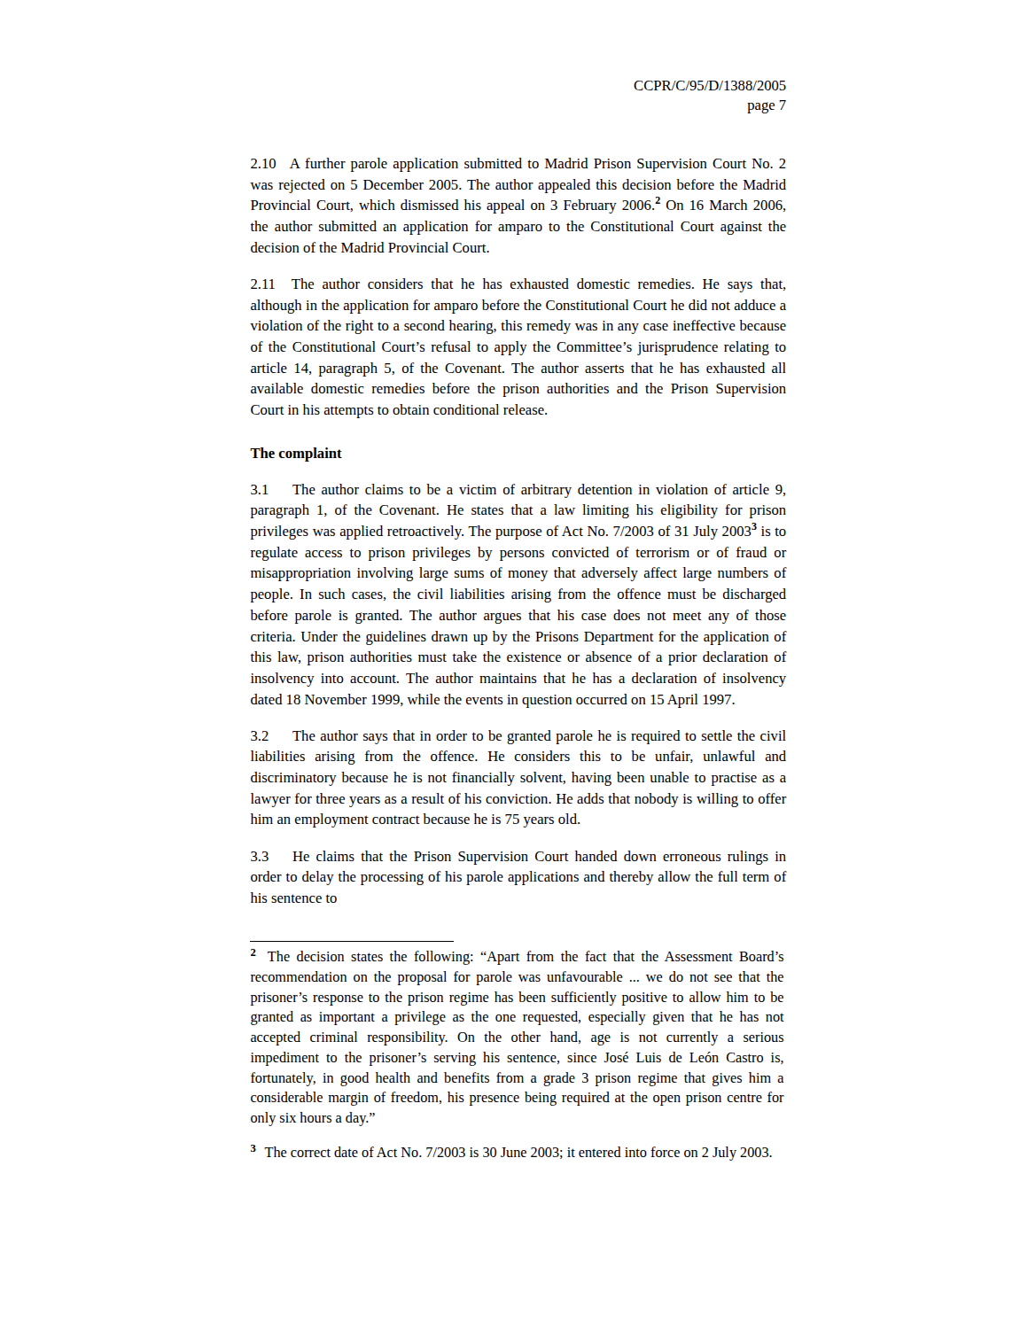CCPR/C/95/D/1388/2005 page 7
2.10 A further parole application submitted to Madrid Prison Supervision Court No. 2 was rejected on 5 December 2005. The author appealed this decision before the Madrid Provincial Court, which dismissed his appeal on 3 February 2006.2 On 16 March 2006, the author submitted an application for amparo to the Constitutional Court against the decision of the Madrid Provincial Court.
2.11 The author considers that he has exhausted domestic remedies. He says that, although in the application for amparo before the Constitutional Court he did not adduce a violation of the right to a second hearing, this remedy was in any case ineffective because of the Constitutional Court’s refusal to apply the Committee’s jurisprudence relating to article 14, paragraph 5, of the Covenant. The author asserts that he has exhausted all available domestic remedies before the prison authorities and the Prison Supervision Court in his attempts to obtain conditional release.
The complaint
3.1 The author claims to be a victim of arbitrary detention in violation of article 9, paragraph 1, of the Covenant. He states that a law limiting his eligibility for prison privileges was applied retroactively. The purpose of Act No. 7/2003 of 31 July 20033 is to regulate access to prison privileges by persons convicted of terrorism or of fraud or misappropriation involving large sums of money that adversely affect large numbers of people. In such cases, the civil liabilities arising from the offence must be discharged before parole is granted. The author argues that his case does not meet any of those criteria. Under the guidelines drawn up by the Prisons Department for the application of this law, prison authorities must take the existence or absence of a prior declaration of insolvency into account. The author maintains that he has a declaration of insolvency dated 18 November 1999, while the events in question occurred on 15 April 1997.
3.2 The author says that in order to be granted parole he is required to settle the civil liabilities arising from the offence. He considers this to be unfair, unlawful and discriminatory because he is not financially solvent, having been unable to practise as a lawyer for three years as a result of his conviction. He adds that nobody is willing to offer him an employment contract because he is 75 years old.
3.3 He claims that the Prison Supervision Court handed down erroneous rulings in order to delay the processing of his parole applications and thereby allow the full term of his sentence to
2 The decision states the following: “Apart from the fact that the Assessment Board’s recommendation on the proposal for parole was unfavourable ... we do not see that the prisoner’s response to the prison regime has been sufficiently positive to allow him to be granted as important a privilege as the one requested, especially given that he has not accepted criminal responsibility. On the other hand, age is not currently a serious impediment to the prisoner’s serving his sentence, since José Luis de León Castro is, fortunately, in good health and benefits from a grade 3 prison regime that gives him a considerable margin of freedom, his presence being required at the open prison centre for only six hours a day.”
3 The correct date of Act No. 7/2003 is 30 June 2003; it entered into force on 2 July 2003.